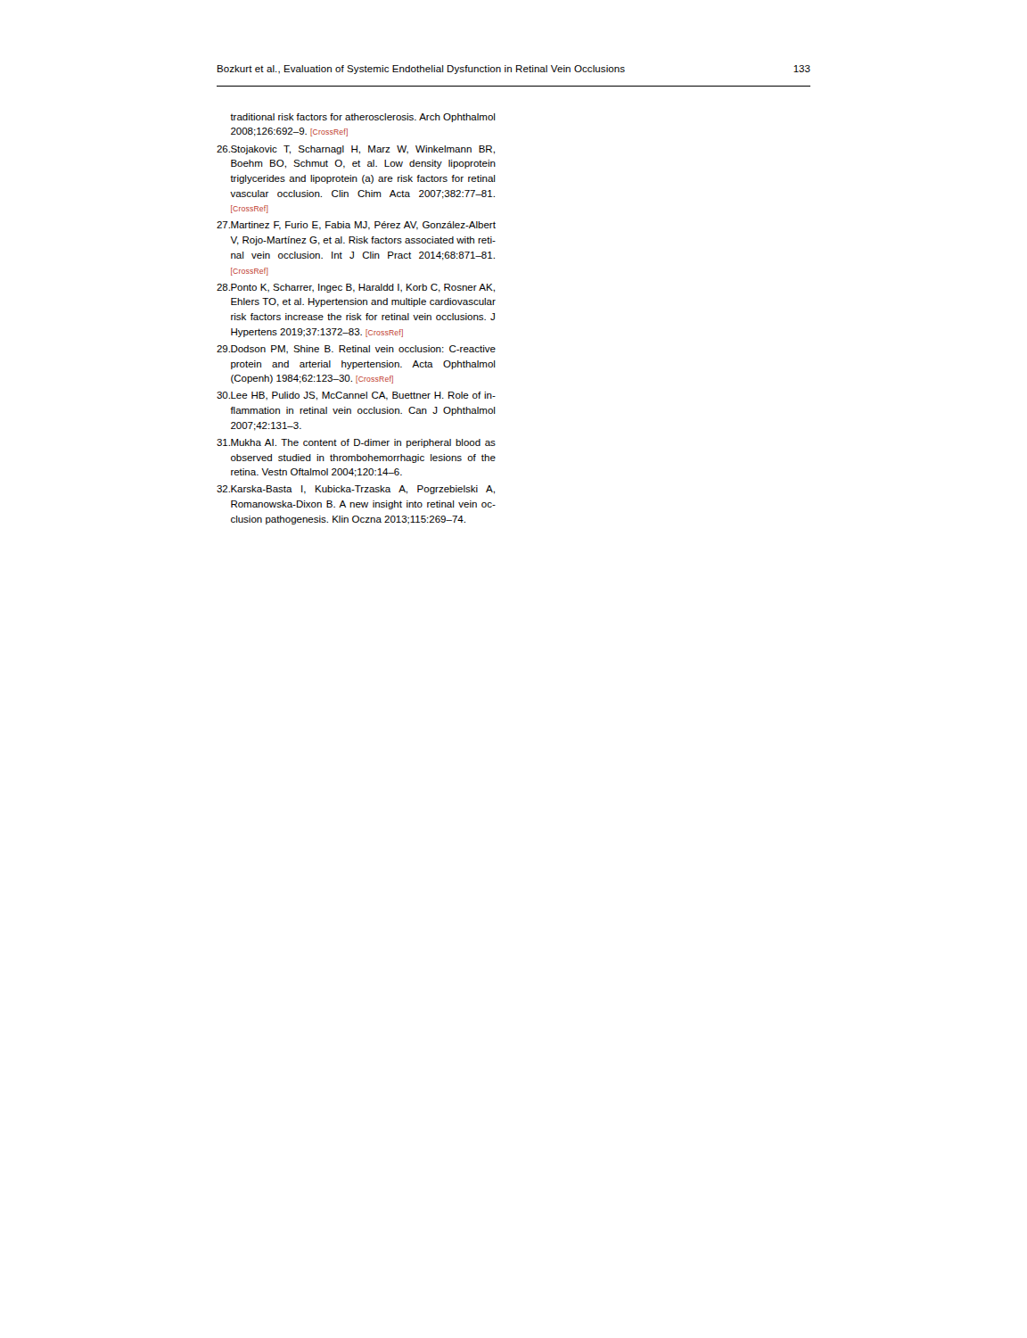Bozkurt et al., Evaluation of Systemic Endothelial Dysfunction in Retinal Vein Occlusions 133
traditional risk factors for atherosclerosis. Arch Ophthalmol 2008;126:692–9. [CrossRef]
26. Stojakovic T, Scharnagl H, Marz W, Winkelmann BR, Boehm BO, Schmut O, et al. Low density lipoprotein triglycerides and lipoprotein (a) are risk factors for retinal vascular occlusion. Clin Chim Acta 2007;382:77–81. [CrossRef]
27. Martinez F, Furio E, Fabia MJ, Pérez AV, González-Albert V, Rojo-Martínez G, et al. Risk factors associated with retinal vein occlusion. Int J Clin Pract 2014;68:871–81. [CrossRef]
28. Ponto K, Scharrer, Ingec B, Haraldd I, Korb C, Rosner AK, Ehlers TO, et al. Hypertension and multiple cardiovascular risk factors increase the risk for retinal vein occlusions. J Hypertens 2019;37:1372–83. [CrossRef]
29. Dodson PM, Shine B. Retinal vein occlusion: C-reactive protein and arterial hypertension. Acta Ophthalmol (Copenh) 1984;62:123–30. [CrossRef]
30. Lee HB, Pulido JS, McCannel CA, Buettner H. Role of inflammation in retinal vein occlusion. Can J Ophthalmol 2007;42:131–3.
31. Mukha AI. The content of D-dimer in peripheral blood as observed studied in thrombohemorrhagic lesions of the retina. Vestn Oftalmol 2004;120:14–6.
32. Karska-Basta I, Kubicka-Trzaska A, Pogrzebielski A, Romanowska-Dixon B. A new insight into retinal vein occlusion pathogenesis. Klin Oczna 2013;115:269–74.